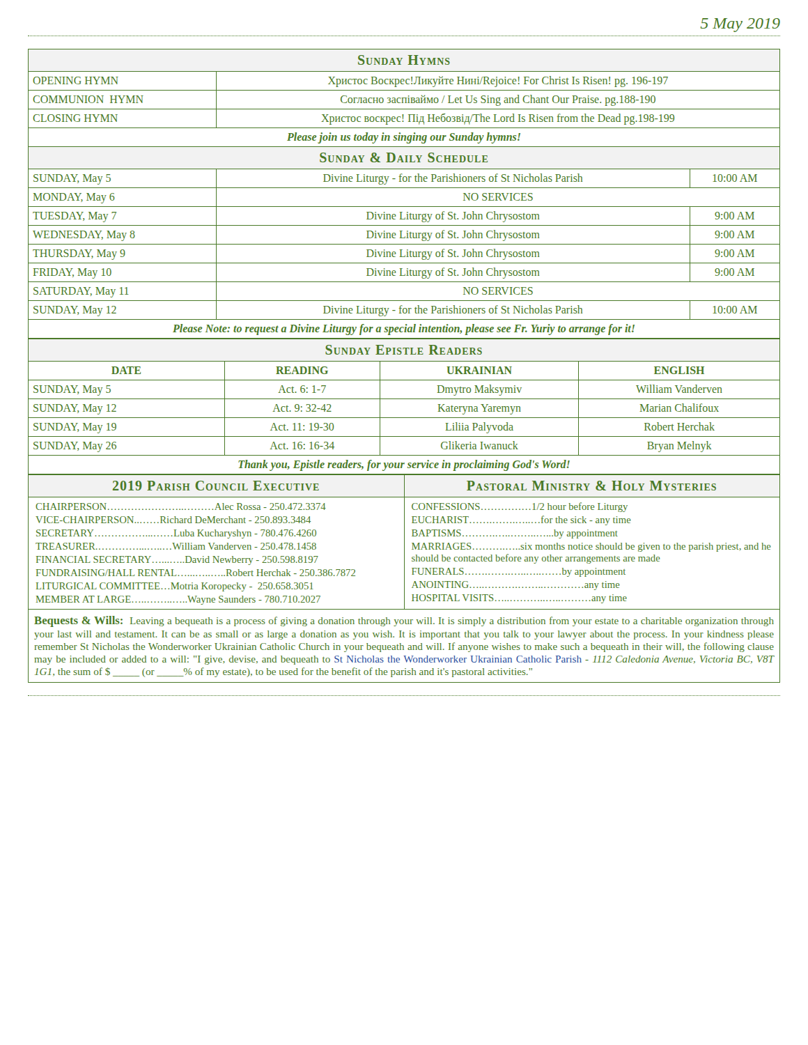5 May 2019
| Sunday Hymns |
| OPENING HYMN | Христос Воскрес!Ликуйте Нині/Rejoice! For Christ Is Risen! pg. 196-197 |
| COMMUNION HYMN | Согласно заспіваймо / Let Us Sing and Chant Our Praise. pg.188-190 |
| CLOSING HYMN | Христос воскрес! Під Небозвід/The Lord Is Risen from the Dead pg.198-199 |
| Please join us today in singing our Sunday hymns! |
| Sunday & Daily Schedule |
| SUNDAY, May 5 | Divine Liturgy - for the Parishioners of St Nicholas Parish | 10:00 AM |
| MONDAY, May 6 | NO SERVICES |
| TUESDAY, May 7 | Divine Liturgy of St. John Chrysostom | 9:00 AM |
| WEDNESDAY, May 8 | Divine Liturgy of St. John Chrysostom | 9:00 AM |
| THURSDAY, May 9 | Divine Liturgy of St. John Chrysostom | 9:00 AM |
| FRIDAY, May 10 | Divine Liturgy of St. John Chrysostom | 9:00 AM |
| SATURDAY, May 11 | NO SERVICES |
| SUNDAY, May 12 | Divine Liturgy - for the Parishioners of St Nicholas Parish | 10:00 AM |
| Please Note: to request a Divine Liturgy for a special intention, please see Fr. Yuriy to arrange for it! |
| Sunday Epistle Readers |
| DATE | READING | UKRAINIAN | ENGLISH |
| SUNDAY, May 5 | Act. 6: 1-7 | Dmytro Maksymiv | William Vanderven |
| SUNDAY, May 12 | Act. 9: 32-42 | Kateryna Yaremyn | Marian Chalifoux |
| SUNDAY, May 19 | Act. 11: 19-30 | Liliia Palyvoda | Robert Herchak |
| SUNDAY, May 26 | Act. 16: 16-34 | Glikeria Iwanuck | Bryan Melnyk |
| Thank you, Epistle readers, for your service in proclaiming God's Word! |
| 2019 Parish Council Executive | Pastoral Ministry & Holy Mysteries |
| / CHAIRPERSON…………………..………Alec Rossa - 250.472.3374 / / VICE-CHAIRPERSON..……Richard DeMerchant - 250.893.3484 / / SECRETARY……………...……Luba Kucharyshyn - 780.476.4260 / / TREASURER.…………...…..…William Vanderven - 250.478.1458 / / FINANCIAL SECRETARY…...…..David Newberry - 250.598.8197 / / FUNDRAISING/HALL RENTAL…...…..…..Robert Herchak - 250.386.7872 / / LITURGICAL COMMITTEE…Motria Koropecky - 250.658.3051 / / MEMBER AT LARGE…..……..…..Wayne Saunders - 780.710.2027 / | / CONFESSIONS……………1/2 hour before Liturgy / / EUCHARIST…….…….…..…for the sick - any time / / BAPTISMS……….…..……..…...by appointment / / MARRIAGES……….…..six months notice should be given to the parish priest, and he should be contacted before any other arrangements are made / / FUNERALS…….…….…..…..……by appointment / / ANOINTING…..……….……..…………any time / / HOSPITAL VISITS…..………..…..………any time / |
Bequests & Wills: Leaving a bequeath is a process of giving a donation through your will. It is simply a distribution from your estate to a charitable organization through your last will and testament. It can be as small or as large a donation as you wish. It is important that you talk to your lawyer about the process. In your kindness please remember St Nicholas the Wonderworker Ukrainian Catholic Church in your bequeath and will. If anyone wishes to make such a bequeath in their will, the following clause may be included or added to a will: "I give, devise, and bequeath to St Nicholas the Wonderworker Ukrainian Catholic Parish - 1112 Caledonia Avenue, Victoria BC, V8T 1G1, the sum of $ _____ (or _____% of my estate), to be used for the benefit of the parish and it's pastoral activities."